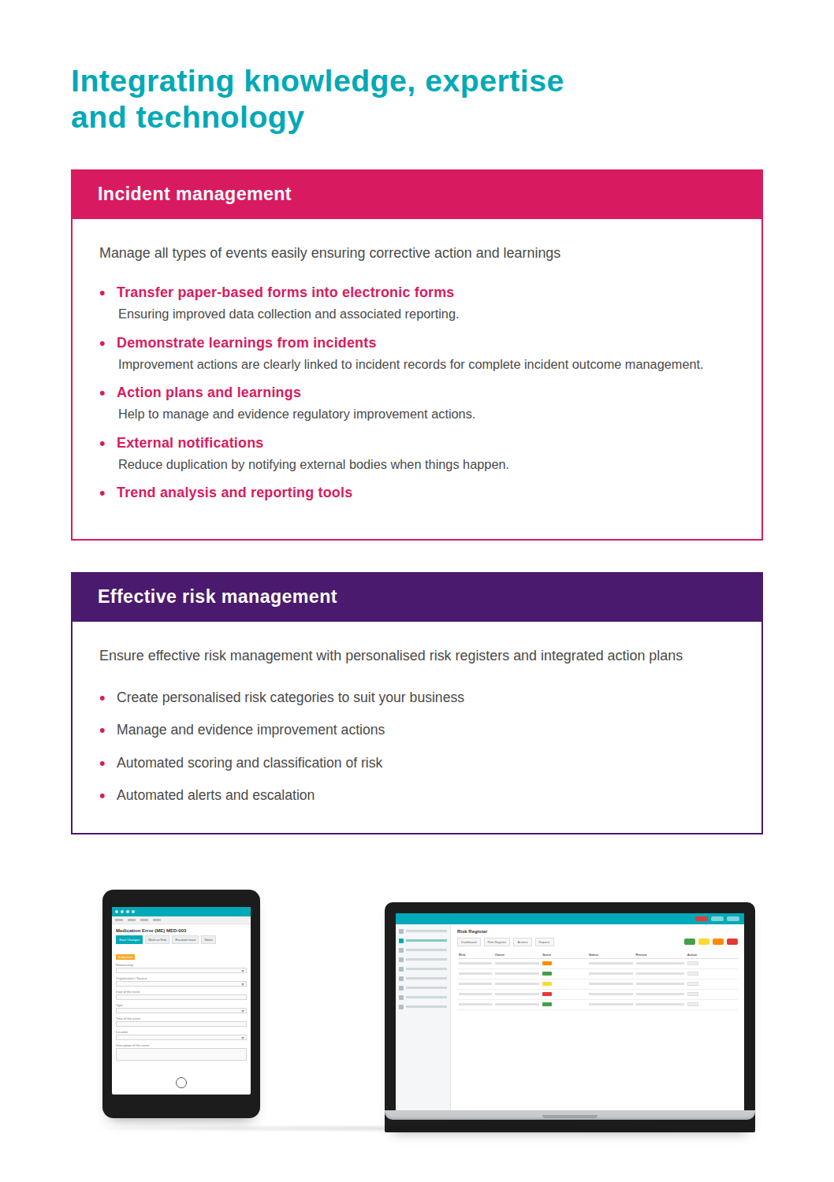Integrating knowledge, expertise
and technology
Incident management
Manage all types of events easily ensuring corrective action and learnings
Transfer paper-based forms into electronic forms Ensuring improved data collection and associated reporting.
Demonstrate learnings from incidents Improvement actions are clearly linked to incident records for complete incident outcome management.
Action plans and learnings Help to manage and evidence regulatory improvement actions.
External notifications Reduce duplication by notifying external bodies when things happen.
Trend analysis and reporting tools
Effective risk management
Ensure effective risk management with personalised risk registers and integrated action plans
Create personalised risk categories to suit your business
Manage and evidence improvement actions
Automated scoring and classification of risk
Automated alerts and escalation
Medication Error (ME) MED-003
Save Changes
Mark as Risk
Escalate Issue
Notes
Submitted
Relationship
Organisation / Service
Date of the event
Type
Time of the event
Location
Description of the event
Risk Register
Dashboard Risk Register Actions Reports
| Risk | Owner | Score | Status | Review | Action |
| --- | --- | --- | --- | --- | --- |